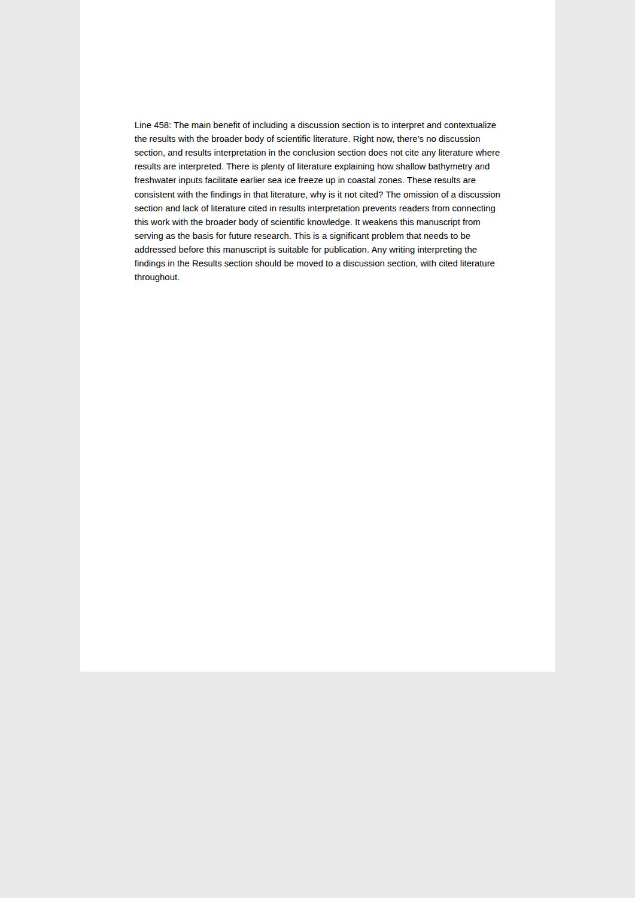Line 458: The main benefit of including a discussion section is to interpret and contextualize the results with the broader body of scientific literature. Right now, there’s no discussion section, and results interpretation in the conclusion section does not cite any literature where results are interpreted. There is plenty of literature explaining how shallow bathymetry and freshwater inputs facilitate earlier sea ice freeze up in coastal zones. These results are consistent with the findings in that literature, why is it not cited? The omission of a discussion section and lack of literature cited in results interpretation prevents readers from connecting this work with the broader body of scientific knowledge. It weakens this manuscript from serving as the basis for future research. This is a significant problem that needs to be addressed before this manuscript is suitable for publication. Any writing interpreting the findings in the Results section should be moved to a discussion section, with cited literature throughout.